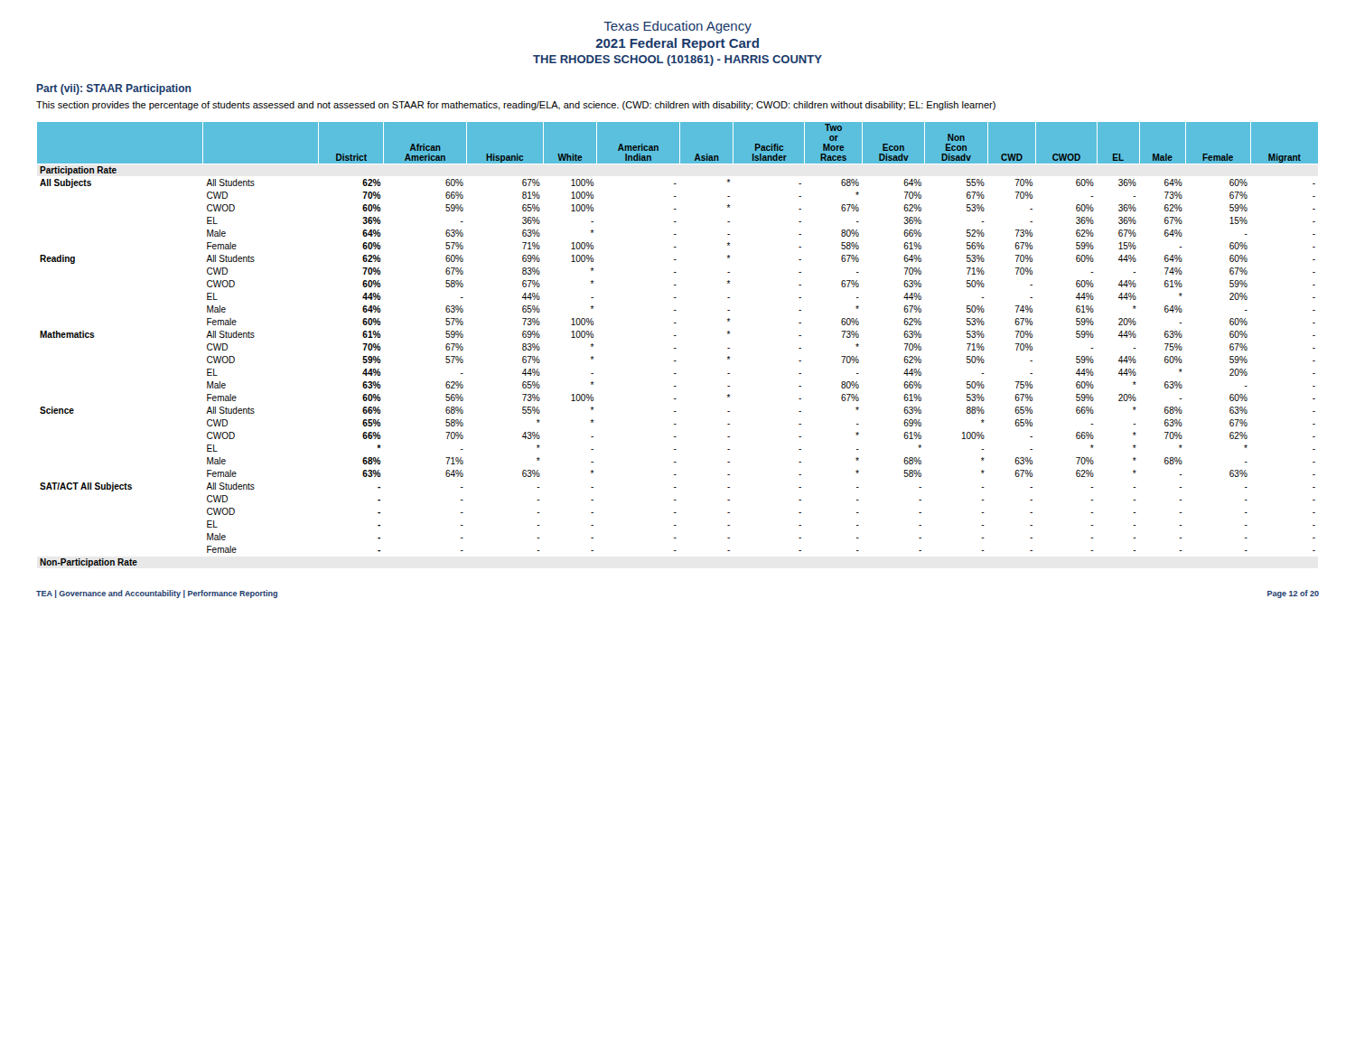Texas Education Agency
2021 Federal Report Card
THE RHODES SCHOOL (101861) - HARRIS COUNTY
Part (vii): STAAR Participation
This section provides the percentage of students assessed and not assessed on STAAR for mathematics, reading/ELA, and science. (CWD: children with disability; CWOD: children without disability; EL: English learner)
| | | District | African American | Hispanic | White | American Indian | Asian | Pacific Islander | Two or More Races | Econ Disadv | Non Econ Disadv | CWD | CWOD | EL | Male | Female | Migrant |
| --- | --- | --- | --- | --- | --- | --- | --- | --- | --- | --- | --- | --- | --- | --- | --- | --- | --- |
| Participation Rate |
| All Subjects | All Students | 62% | 60% | 67% | 100% | - | * | - | 68% | 64% | 55% | 70% | 60% | 36% | 64% | 60% | - |
| | CWD | 70% | 66% | 81% | 100% | - | - | - | * | 70% | 67% | 70% | - | - | 73% | 67% | - |
| | CWOD | 60% | 59% | 65% | 100% | - | * | - | 67% | 62% | 53% | - | 60% | 36% | 62% | 59% | - |
| | EL | 36% | - | 36% | - | - | - | - | - | 36% | - | - | 36% | 36% | 67% | 15% | - |
| | Male | 64% | 63% | 63% | * | - | - | - | 80% | 66% | 52% | 73% | 62% | 67% | 64% | - | - |
| | Female | 60% | 57% | 71% | 100% | - | * | - | 58% | 61% | 56% | 67% | 59% | 15% | - | 60% | - |
| Reading | All Students | 62% | 60% | 69% | 100% | - | * | - | 67% | 64% | 53% | 70% | 60% | 44% | 64% | 60% | - |
| | CWD | 70% | 67% | 83% | * | - | - | - | - | 70% | 71% | 70% | - | - | 74% | 67% | - |
| | CWOD | 60% | 58% | 67% | * | - | * | - | 67% | 63% | 50% | - | 60% | 44% | 61% | 59% | - |
| | EL | 44% | - | 44% | - | - | - | - | - | 44% | - | - | 44% | 44% | * | 20% | - |
| | Male | 64% | 63% | 65% | * | - | - | - | * | 67% | 50% | 74% | 61% | * | 64% | - | - |
| | Female | 60% | 57% | 73% | 100% | - | * | - | 60% | 62% | 53% | 67% | 59% | 20% | - | 60% | - |
| Mathematics | All Students | 61% | 59% | 69% | 100% | - | * | - | 73% | 63% | 53% | 70% | 59% | 44% | 63% | 60% | - |
| | CWD | 70% | 67% | 83% | * | - | - | - | * | 70% | 71% | 70% | - | - | 75% | 67% | - |
| | CWOD | 59% | 57% | 67% | * | - | * | - | 70% | 62% | 50% | - | 59% | 44% | 60% | 59% | - |
| | EL | 44% | - | 44% | - | - | - | - | - | 44% | - | - | 44% | 44% | * | 20% | - |
| | Male | 63% | 62% | 65% | * | - | - | - | 80% | 66% | 50% | 75% | 60% | * | 63% | - | - |
| | Female | 60% | 56% | 73% | 100% | - | * | - | 67% | 61% | 53% | 67% | 59% | 20% | - | 60% | - |
| Science | All Students | 66% | 68% | 55% | * | - | - | - | * | 63% | 88% | 65% | 66% | * | 68% | 63% | - |
| | CWD | 65% | 58% | * | * | - | - | - | - | 69% | * | 65% | - | - | 63% | 67% | - |
| | CWOD | 66% | 70% | 43% | - | - | - | - | * | 61% | 100% | - | 66% | * | 70% | 62% | - |
| | EL | * | - | * | - | - | - | - | - | * | - | - | * | * | * | * | - |
| | Male | 68% | 71% | * | - | - | - | - | * | 68% | * | 63% | 70% | * | 68% | - | - |
| | Female | 63% | 64% | 63% | * | - | - | - | * | 58% | * | 67% | 62% | * | - | 63% | - |
| SAT/ACT All Subjects | All Students | - | - | - | - | - | - | - | - | - | - | - | - | - | - | - | - |
| | CWD | - | - | - | - | - | - | - | - | - | - | - | - | - | - | - | - |
| | CWOD | - | - | - | - | - | - | - | - | - | - | - | - | - | - | - | - |
| | EL | - | - | - | - | - | - | - | - | - | - | - | - | - | - | - | - |
| | Male | - | - | - | - | - | - | - | - | - | - | - | - | - | - | - | - |
| | Female | - | - | - | - | - | - | - | - | - | - | - | - | - | - | - | - |
| Non-Participation Rate |
TEA | Governance and Accountability | Performance Reporting
Page 12 of 20